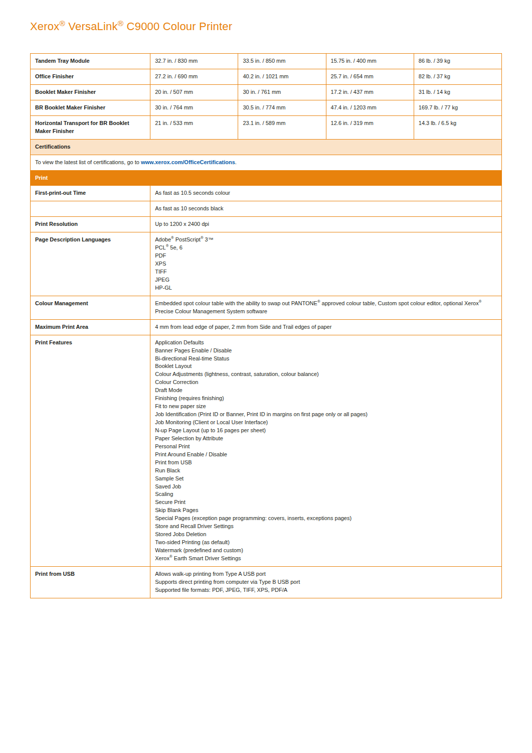Xerox® VersaLink® C9000 Colour Printer
| Tandem Tray Module | 32.7 in. / 830 mm | 33.5 in. / 850 mm | 15.75 in. / 400 mm | 86 lb. / 39 kg |
| Office Finisher | 27.2 in. / 690 mm | 40.2 in. / 1021 mm | 25.7 in. / 654 mm | 82 lb. / 37 kg |
| Booklet Maker Finisher | 20 in. / 507 mm | 30 in. / 761 mm | 17.2 in. / 437 mm | 31 lb. / 14 kg |
| BR Booklet Maker Finisher | 30 in. / 764 mm | 30.5 in. / 774 mm | 47.4 in. / 1203 mm | 169.7 lb. / 77 kg |
| Horizontal Transport for BR Booklet Maker Finisher | 21 in. / 533 mm | 23.1 in. / 589 mm | 12.6 in. / 319 mm | 14.3 lb. / 6.5 kg |
| Certifications |
| To view the latest list of certifications, go to www.xerox.com/OfficeCertifications . |
| Print |
| First-print-out Time | As fast as 10.5 seconds colour |
| | As fast as 10 seconds black |
| Print Resolution | Up to 1200 x 2400 dpi |
| Page Description Languages | Adobe ® PostScript ® 3™ PCL ® 5e, 6 PDF XPS TIFF JPEG HP-GL |
| Colour Management | Embedded spot colour table with the ability to swap out PANTONE ® approved colour table, Custom spot colour editor, optional Xerox ® Precise Colour Management System software |
| Maximum Print Area | 4 mm from lead edge of paper, 2 mm from Side and Trail edges of paper |
| Print Features | Application Defaults Banner Pages Enable / Disable Bi-directional Real-time Status Booklet Layout Colour Adjustments (lightness, contrast, saturation, colour balance) Colour Correction Draft Mode Finishing (requires finishing) Fit to new paper size Job Identification (Print ID or Banner, Print ID in margins on first page only or all pages) Job Monitoring (Client or Local User Interface) N-up Page Layout (up to 16 pages per sheet) Paper Selection by Attribute Personal Print Print Around Enable / Disable Print from USB Run Black Sample Set Saved Job Scaling Secure Print Skip Blank Pages Special Pages (exception page programming: covers, inserts, exceptions pages) Store and Recall Driver Settings Stored Jobs Deletion Two-sided Printing (as default) Watermark (predefined and custom) Xerox ® Earth Smart Driver Settings |
| Print from USB | Allows walk-up printing from Type A USB port Supports direct printing from computer via Type B USB port Supported file formats: PDF, JPEG, TIFF, XPS, PDF/A |